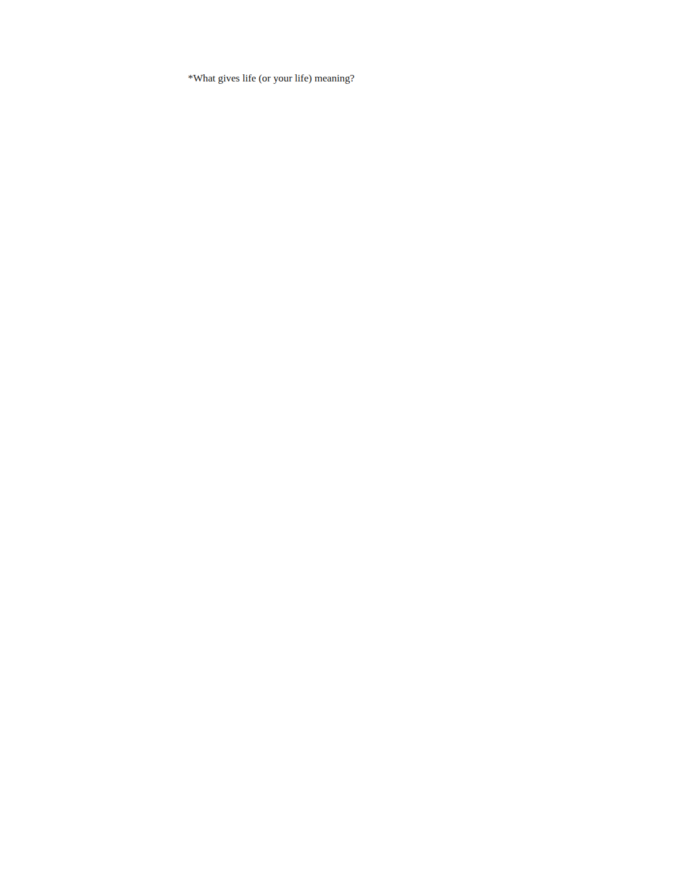*What gives life (or your life) meaning?